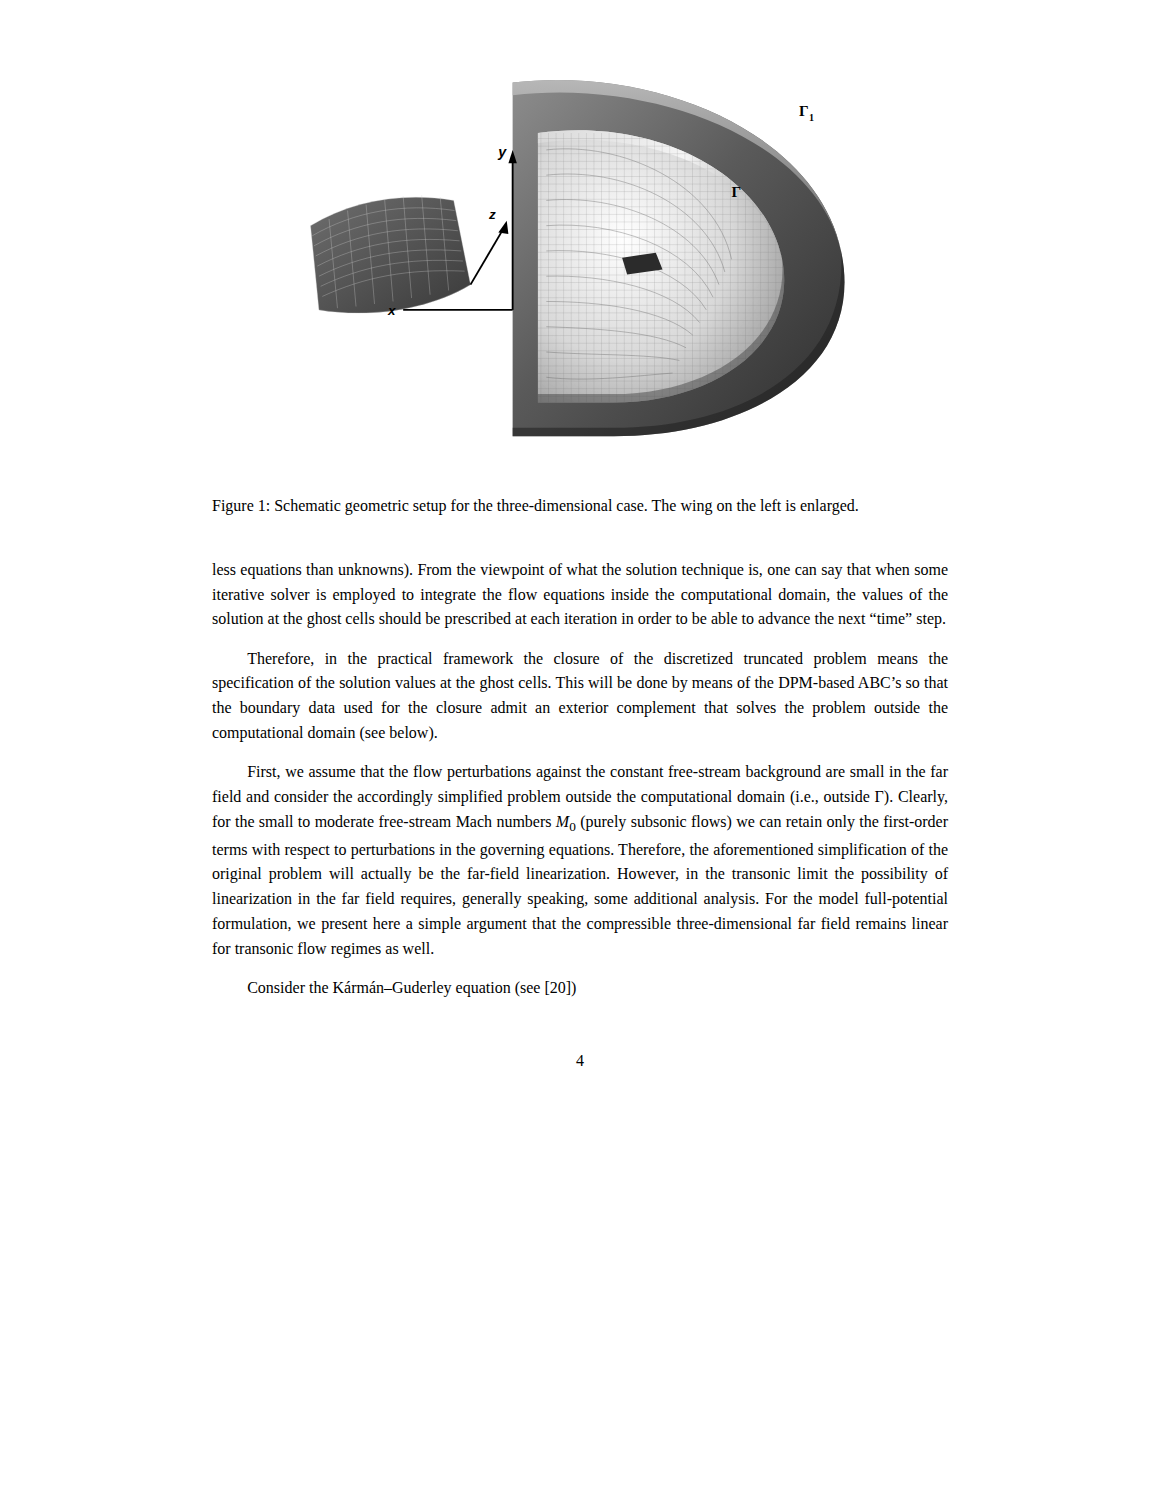y z x Γ 1 Γ
Figure 1: Schematic geometric setup for the three-dimensional case. The wing on the left is enlarged.
less equations than unknowns). From the viewpoint of what the solution technique is, one can say that when some iterative solver is employed to integrate the flow equations inside the computational domain, the values of the solution at the ghost cells should be prescribed at each iteration in order to be able to advance the next “time” step.
Therefore, in the practical framework the closure of the discretized truncated problem means the specification of the solution values at the ghost cells. This will be done by means of the DPM-based ABC’s so that the boundary data used for the closure admit an exterior complement that solves the problem outside the computational domain (see below).
First, we assume that the flow perturbations against the constant free-stream background are small in the far field and consider the accordingly simplified problem outside the computational domain (i.e., outside Γ). Clearly, for the small to moderate free-stream Mach numbers M0 (purely subsonic flows) we can retain only the first-order terms with respect to perturbations in the governing equations. Therefore, the aforementioned simplification of the original problem will actually be the far-field linearization. However, in the transonic limit the possibility of linearization in the far field requires, generally speaking, some additional analysis. For the model full-potential formulation, we present here a simple argument that the compressible three-dimensional far field remains linear for transonic flow regimes as well.
Consider the Kármán–Guderley equation (see [20])
4